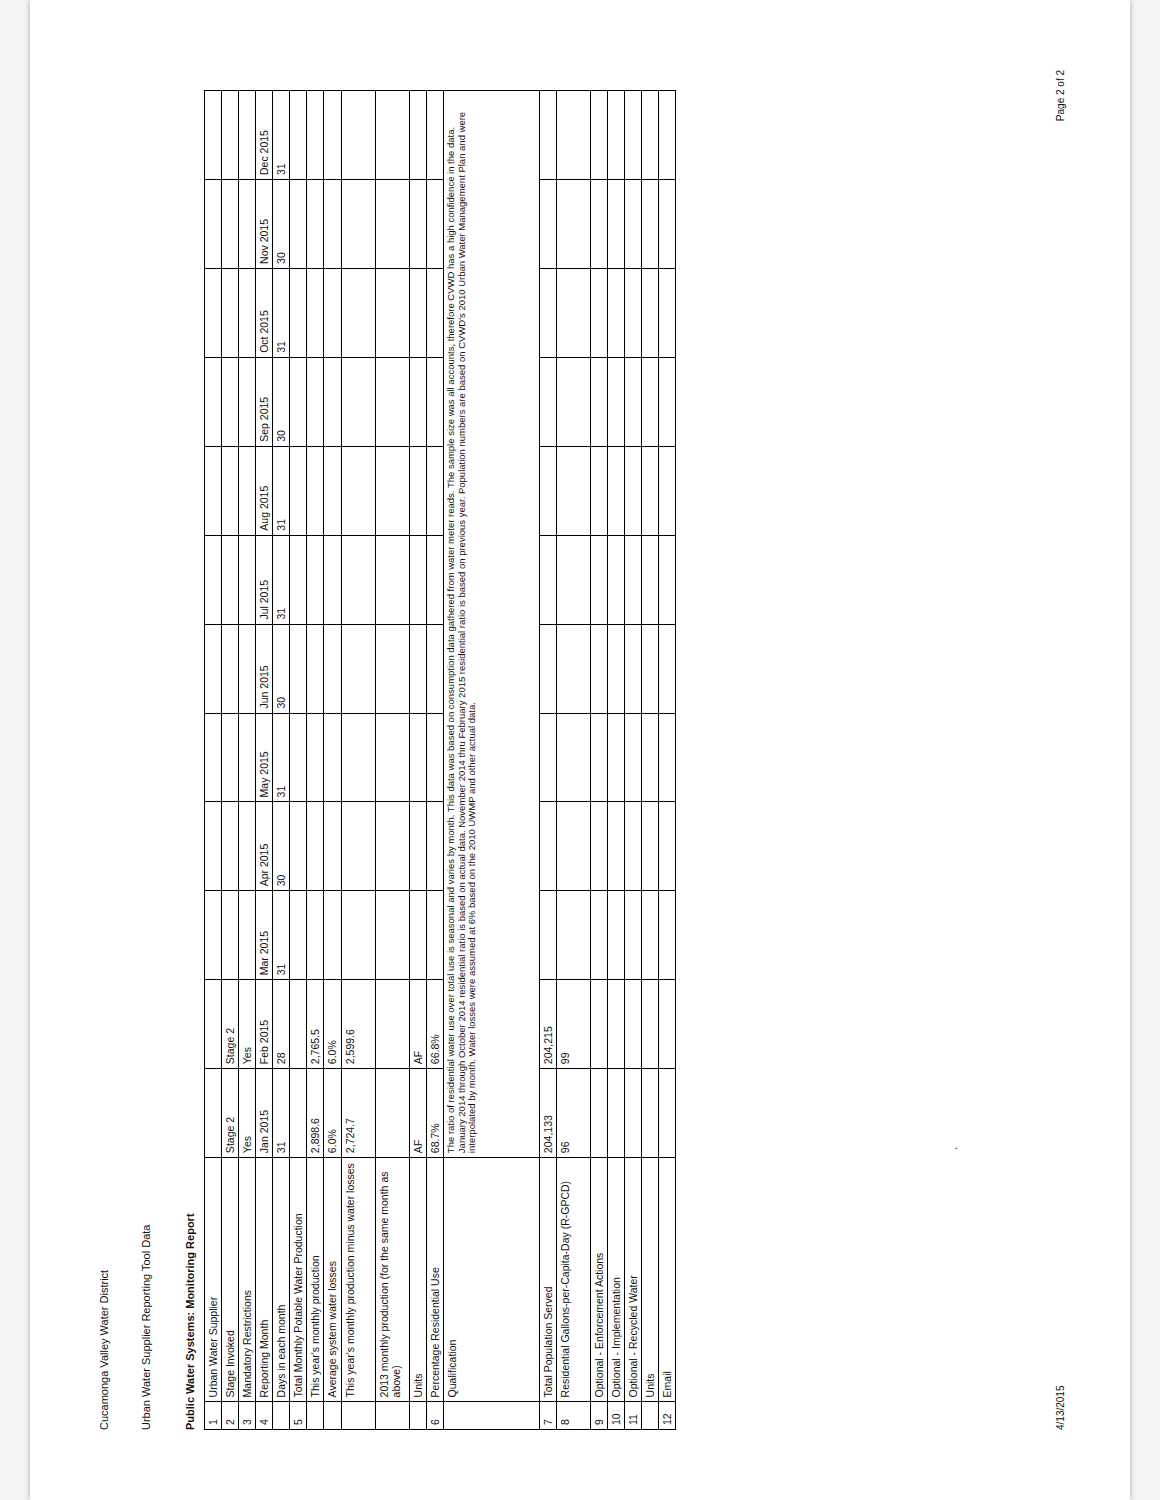Cucamonga Valley Water District
Urban Water Supplier Reporting Tool Data
Public Water Systems: Monitoring Report
| 1 | Urban Water Supplier | | | | | | | | | | | | |
| 2 | Stage Invoked | Stage 2 | Stage 2 | | | | | | | | | | |
| 3 | Mandatory Restrictions | Yes | Yes | | | | | | | | | | |
| 4 | Reporting Month | Jan 2015 | Feb 2015 | Mar 2015 | Apr 2015 | May 2015 | Jun 2015 | Jul 2015 | Aug 2015 | Sep 2015 | Oct 2015 | Nov 2015 | Dec 2015 |
| | Days in each month | 31 | 28 | 31 | 30 | 31 | 30 | 31 | 31 | 30 | 31 | 30 | 31 |
| 5 | Total Monthly Potable Water Production | | | | | | | | | | | | |
| | This year's monthly production | 2,898.6 | 2,765.5 | | | | | | | | | | |
| | Average system water losses | 6.0% | 6.0% | | | | | | | | | | |
| | This year's monthly production minus water losses | 2,724.7 | 2,599.6 | | | | | | | | | | |
| | 2013 monthly production (for the same month as above) | | | | | | | | | | | | |
| | Units | AF | AF | | | | | | | | | | |
| 6 | Percentage Residential Use | 68.7% | 66.8% | | | | | | | | | | |
| | Qualification | The ratio of residential water use over total use is seasonal and varies by month. This data was based on consumption data gathered from water meter reads. The sample size was all accounts, therefore CVWD has a high confidence in the data. January 2014 through October 2014 residential ratio is based on actual data. November 2014 thru February 2015 residential ratio is based on previous year. Population numbers are based on CVWD's 2010 Urban Water Management Plan and were interpolated by month. Water losses were assumed at 6% based on the 2010 UWMP and other actual data. |
| 7 | Total Population Served | 204,133 | 204,215 | | | | | | | | | | |
| 8 | Residential Gallons-per-Capita-Day (R-GPCD) | 96 | 99 | | | | | | | | | | |
| 9 | Optional - Enforcement Actions | | | | | | | | | | | | |
| 10 | Optional - Implementation | | | | | | | | | | | | |
| 11 | Optional - Recycled Water | | | | | | | | | | | | |
| | Units | | | | | | | | | | | | |
| 12 | Email | | | | | | | | | | | | |
.
4/13/2015
Page 2 of 2